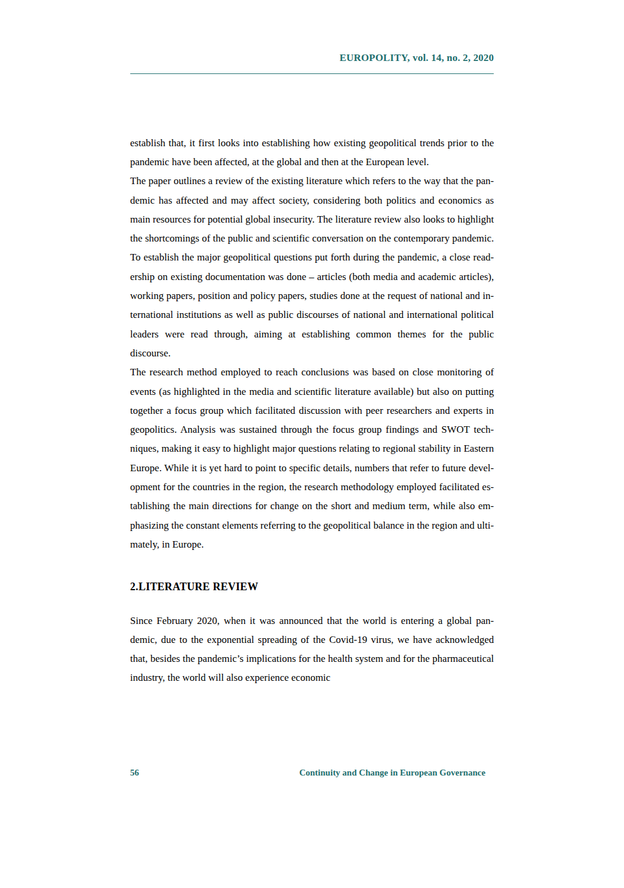EUROPOLITY, vol. 14, no. 2, 2020
establish that, it first looks into establishing how existing geopolitical trends prior to the pandemic have been affected, at the global and then at the European level.
The paper outlines a review of the existing literature which refers to the way that the pandemic has affected and may affect society, considering both politics and economics as main resources for potential global insecurity. The literature review also looks to highlight the shortcomings of the public and scientific conversation on the contemporary pandemic. To establish the major geopolitical questions put forth during the pandemic, a close readership on existing documentation was done – articles (both media and academic articles), working papers, position and policy papers, studies done at the request of national and international institutions as well as public discourses of national and international political leaders were read through, aiming at establishing common themes for the public discourse.
The research method employed to reach conclusions was based on close monitoring of events (as highlighted in the media and scientific literature available) but also on putting together a focus group which facilitated discussion with peer researchers and experts in geopolitics. Analysis was sustained through the focus group findings and SWOT techniques, making it easy to highlight major questions relating to regional stability in Eastern Europe. While it is yet hard to point to specific details, numbers that refer to future development for the countries in the region, the research methodology employed facilitated establishing the main directions for change on the short and medium term, while also emphasizing the constant elements referring to the geopolitical balance in the region and ultimately, in Europe.
2.LITERATURE REVIEW
Since February 2020, when it was announced that the world is entering a global pandemic, due to the exponential spreading of the Covid-19 virus, we have acknowledged that, besides the pandemic’s implications for the health system and for the pharmaceutical industry, the world will also experience economic
56 Continuity and Change in European Governance